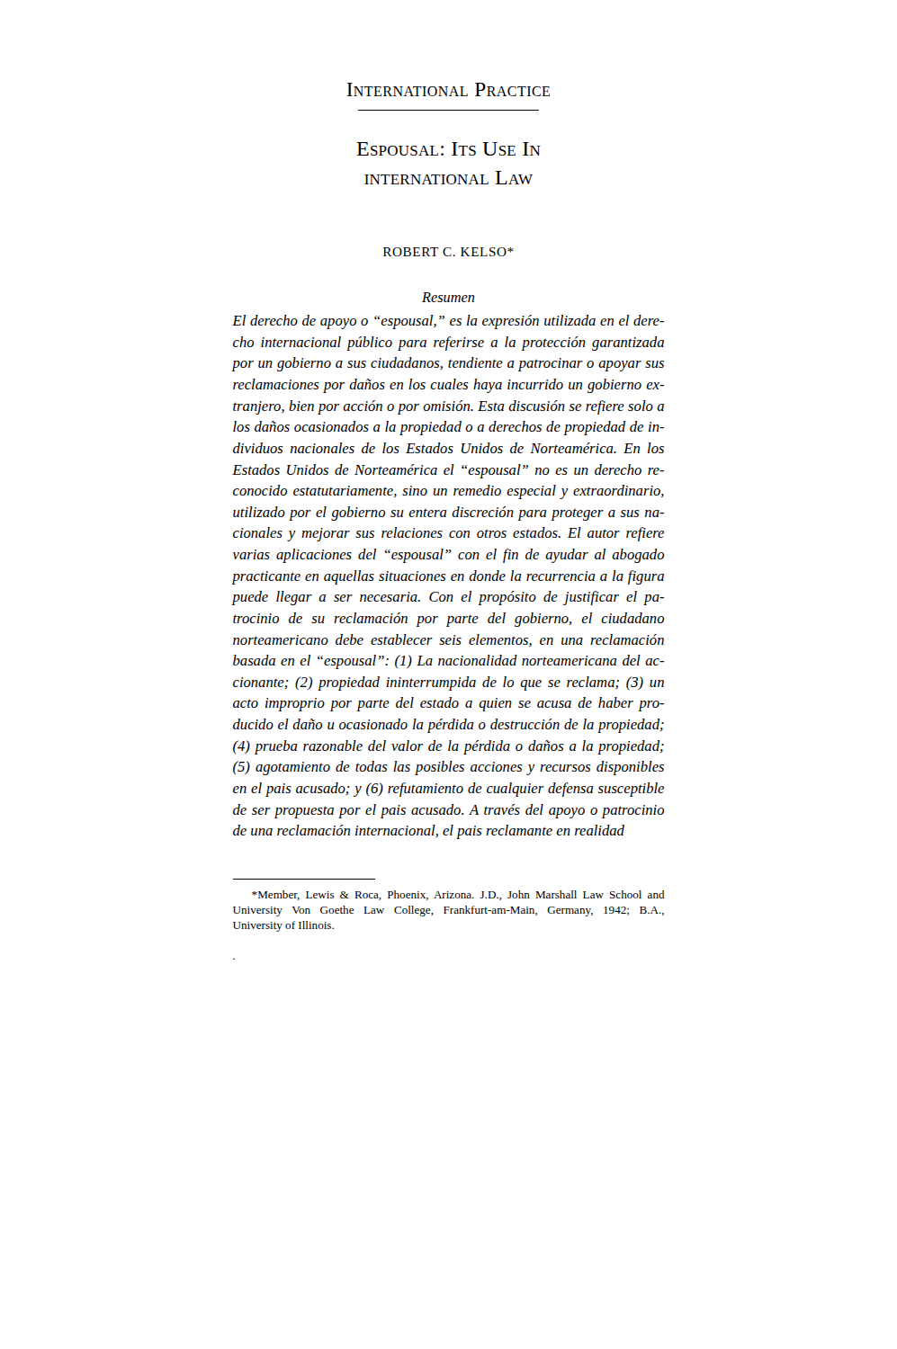International Practice
Espousal: Its Use In
international Law
ROBERT C. KELSO*
Resumen
El derecho de apoyo o “espousal,” es la expresión utilizada en el derecho internacional público para referirse a la protección garantizada por un gobierno a sus ciudadanos, tendiente a patrocinar o apoyar sus reclamaciones por daños en los cuales haya incurrido un gobierno extranjero, bien por acción o por omisión. Esta discusión se refiere solo a los daños ocasionados a la propiedad o a derechos de propiedad de individuos nacionales de los Estados Unidos de Norteamérica. En los Estados Unidos de Norteamérica el “espousal” no es un derecho reconocido estatutariamente, sino un remedio especial y extraordinario, utilizado por el gobierno su entera discreción para proteger a sus nacionales y mejorar sus relaciones con otros estados. El autor refiere varias aplicaciones del “espousal” con el fin de ayudar al abogado practicante en aquellas situaciones en donde la recurrencia a la figura puede llegar a ser necesaria. Con el propósito de justificar el patrocinio de su reclamación por parte del gobierno, el ciudadano norteamericano debe establecer seis elementos, en una reclamación basada en el “espousal”: (1) La nacionalidad norteamericana del accionante; (2) propiedad ininterrumpida de lo que se reclama; (3) un acto improprio por parte del estado a quien se acusa de haber producido el daño u ocasionado la pérdida o destrucción de la propiedad; (4) prueba razonable del valor de la pérdida o daños a la propiedad; (5) agotamiento de todas las posibles acciones y recursos disponibles en el pais acusado; y (6) refutamiento de cualquier defensa susceptible de ser propuesta por el pais acusado. A través del apoyo o patrocinio de una reclamación internacional, el pais reclamante en realidad
*Member, Lewis & Roca, Phoenix, Arizona. J.D., John Marshall Law School and University Von Goethe Law College, Frankfurt-am-Main, Germany, 1942; B.A., University of Illinois.
.